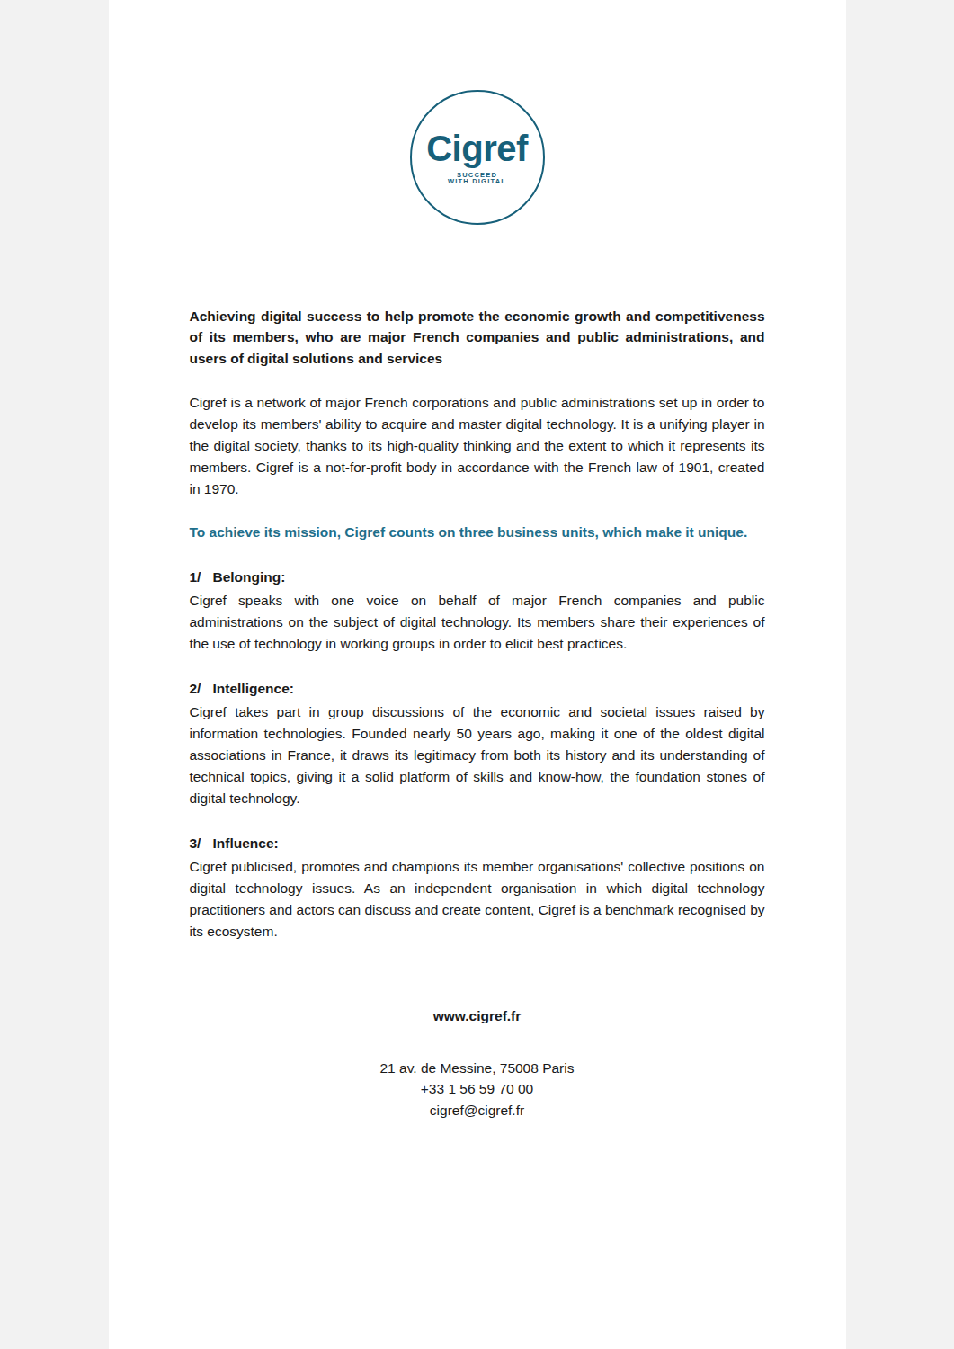Cigref Succeed
with Digital
Achieving digital success to help promote the economic growth and competitiveness of its members, who are major French companies and public administrations, and users of digital solutions and services
Cigref is a network of major French corporations and public administrations set up in order to develop its members' ability to acquire and master digital technology. It is a unifying player in the digital society, thanks to its high-quality thinking and the extent to which it represents its members. Cigref is a not-for-profit body in accordance with the French law of 1901, created in 1970.
To achieve its mission, Cigref counts on three business units, which make it unique.
1/Belonging:
Cigref speaks with one voice on behalf of major French companies and public administrations on the subject of digital technology. Its members share their experiences of the use of technology in working groups in order to elicit best practices.
2/Intelligence:
Cigref takes part in group discussions of the economic and societal issues raised by information technologies. Founded nearly 50 years ago, making it one of the oldest digital associations in France, it draws its legitimacy from both its history and its understanding of technical topics, giving it a solid platform of skills and know-how, the foundation stones of digital technology.
3/Influence:
Cigref publicised, promotes and champions its member organisations' collective positions on digital technology issues. As an independent organisation in which digital technology practitioners and actors can discuss and create content, Cigref is a benchmark recognised by its ecosystem.
www.cigref.fr
21 av. de Messine, 75008 Paris
+33 1 56 59 70 00
cigref@cigref.fr